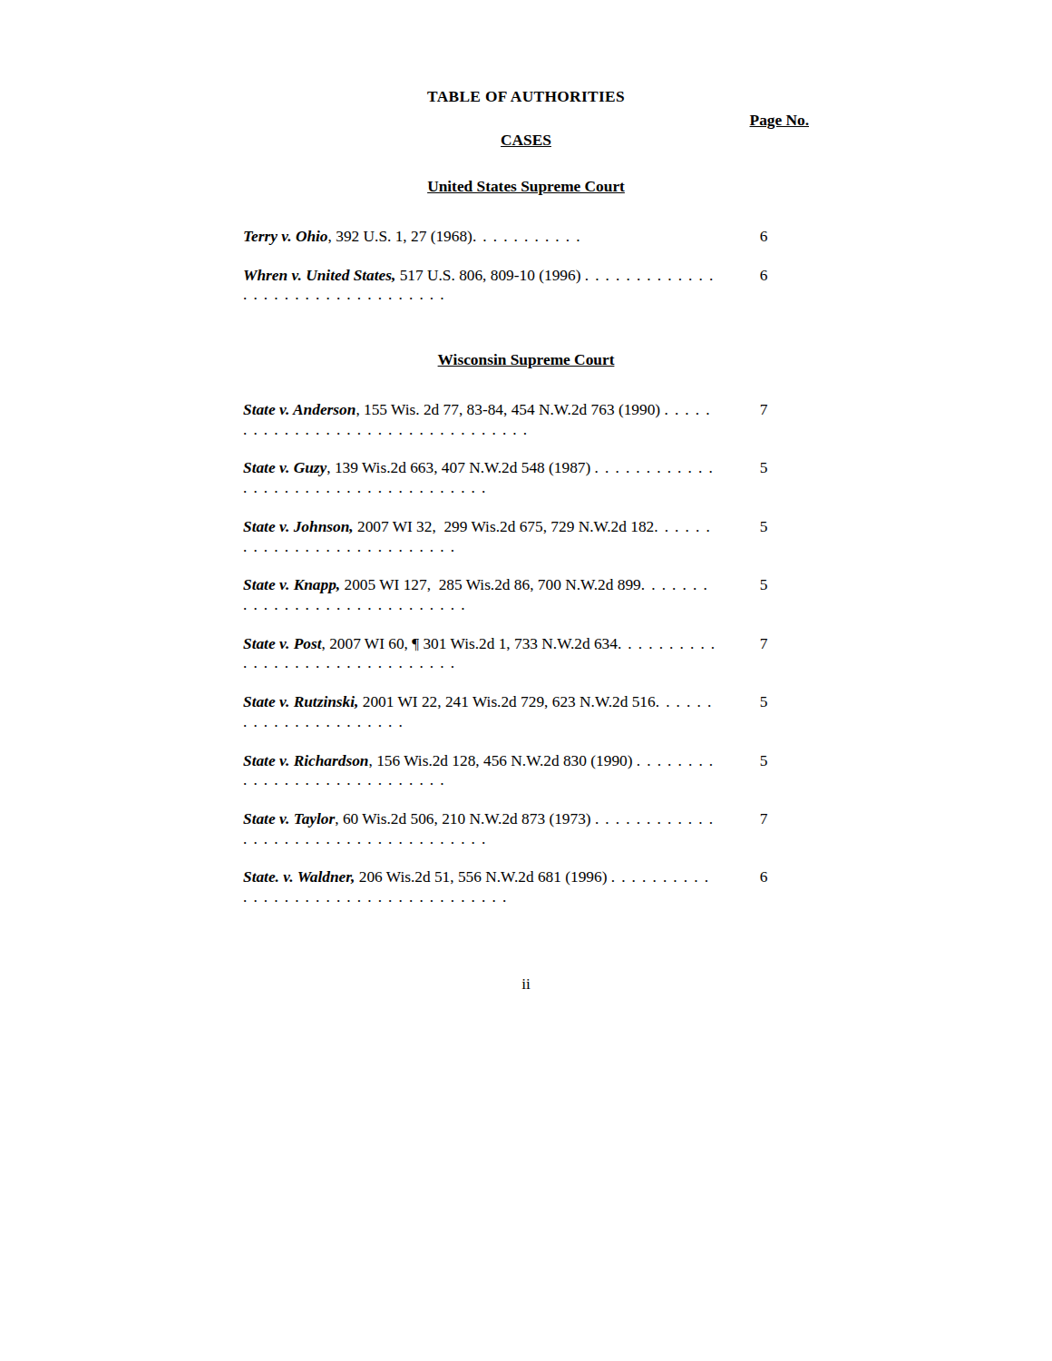TABLE OF AUTHORITIES
Page No.
CASES
United States Supreme Court
| Terry v. Ohio , 392 U.S. 1, 27 (1968) . . . . . . . . . . . | 6 |
| Whren v. United States, 517 U.S. 806, 809-10 (1996) . . . . . . . . . . . . . . . . . . . . . . . . . . . . . . . . . | 6 |
Wisconsin Supreme Court
| State v. Anderson , 155 Wis. 2d 77, 83-84, 454 N.W.2d 763 (1990) . . . . . . . . . . . . . . . . . . . . . . . . . . . . . . . . . | 7 |
| State v. Guzy , 139 Wis.2d 663, 407 N.W.2d 548 (1987) . . . . . . . . . . . . . . . . . . . . . . . . . . . . . . . . . . . . | 5 |
| State v. Johnson, 2007 WI 32, 299 Wis.2d 675, 729 N.W.2d 182 . . . . . . . . . . . . . . . . . . . . . . . . . . . | 5 |
| State v. Knapp, 2005 WI 127, 285 Wis.2d 86, 700 N.W.2d 899 . . . . . . . . . . . . . . . . . . . . . . . . . . . . . | 5 |
| State v. Post , 2007 WI 60, ¶ 301 Wis.2d 1, 733 N.W.2d 634 . . . . . . . . . . . . . . . . . . . . . . . . . . . . . . . | 7 |
| State v. Rutzinski, 2001 WI 22, 241 Wis.2d 729, 623 N.W.2d 516 . . . . . . . . . . . . . . . . . . . . . . | 5 |
| State v. Richardson , 156 Wis.2d 128, 456 N.W.2d 830 (1990) . . . . . . . . . . . . . . . . . . . . . . . . . . . . | 5 |
| State v. Taylor , 60 Wis.2d 506, 210 N.W.2d 873 (1973) . . . . . . . . . . . . . . . . . . . . . . . . . . . . . . . . . . . . | 7 |
| State. v. Waldner, 206 Wis.2d 51, 556 N.W.2d 681 (1996) . . . . . . . . . . . . . . . . . . . . . . . . . . . . . . . . . . . . | 6 |
ii